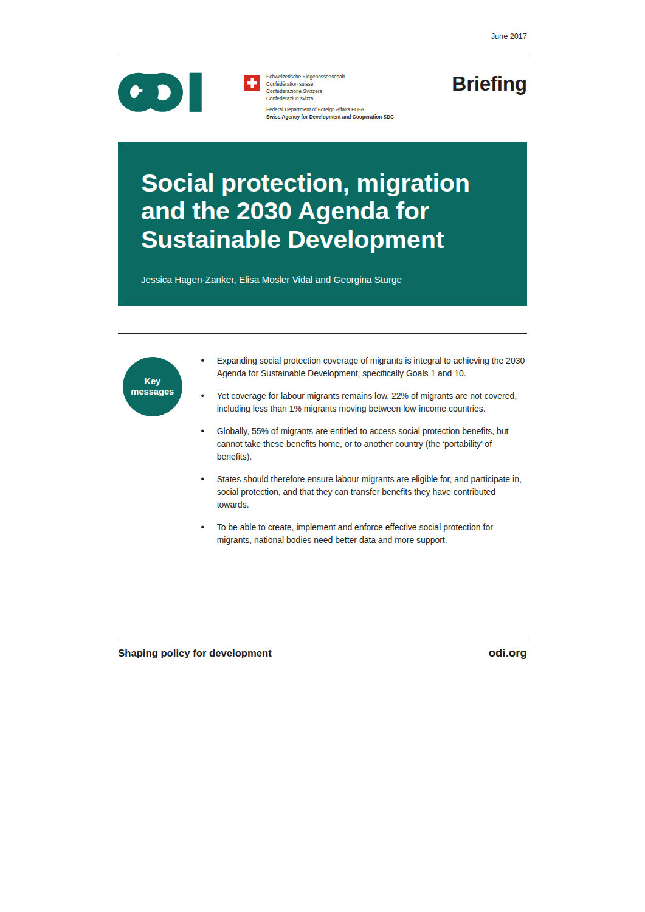June 2017
Schweizerische Eidgenossenschaft
Confédération suisse
Confederazione Svizzera
Confederaziun svizra
Federal Department of Foreign Affairs FDFA
Swiss Agency for Development and Cooperation SDC
Briefing
Social protection, migration and the 2030 Agenda for Sustainable Development
Jessica Hagen-Zanker, Elisa Mosler Vidal and Georgina Sturge
Key
messages
Expanding social protection coverage of migrants is integral to achieving the 2030 Agenda for Sustainable Development, specifically Goals 1 and 10.
Yet coverage for labour migrants remains low. 22% of migrants are not covered, including less than 1% migrants moving between low-income countries.
Globally, 55% of migrants are entitled to access social protection benefits, but cannot take these benefits home, or to another country (the ‘portability’ of benefits).
States should therefore ensure labour migrants are eligible for, and participate in, social protection, and that they can transfer benefits they have contributed towards.
To be able to create, implement and enforce effective social protection for migrants, national bodies need better data and more support.
Shaping policy for development
odi.org